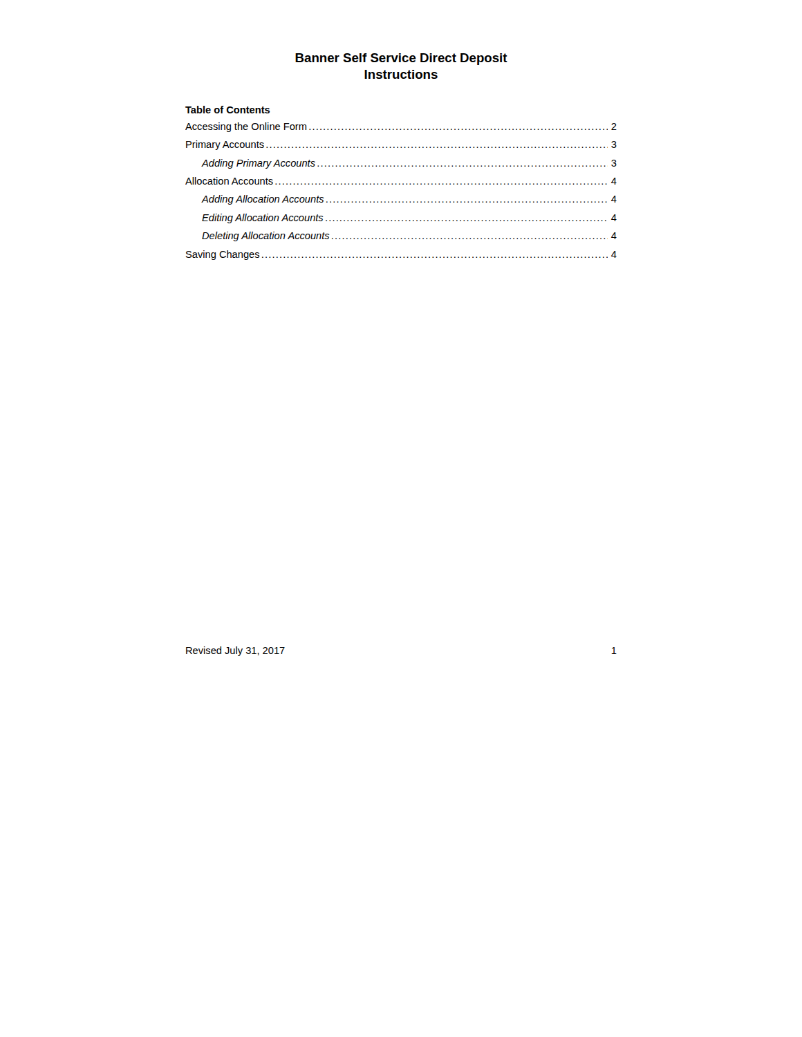Banner Self Service Direct Deposit
Instructions
Table of Contents
Accessing the Online Form ........................................................................................................................................... 2
Primary Accounts ............................................................................................................................................................. 3
Adding Primary Accounts ................................................................................................................................. 3
Allocation Accounts ......................................................................................................................................................... 4
Adding Allocation Accounts ............................................................................................................................. 4
Editing Allocation Accounts .............................................................................................................................. 4
Deleting Allocation Accounts ............................................................................................................................ 4
Saving Changes ................................................................................................................................................................. 4
Revised July 31, 2017 1